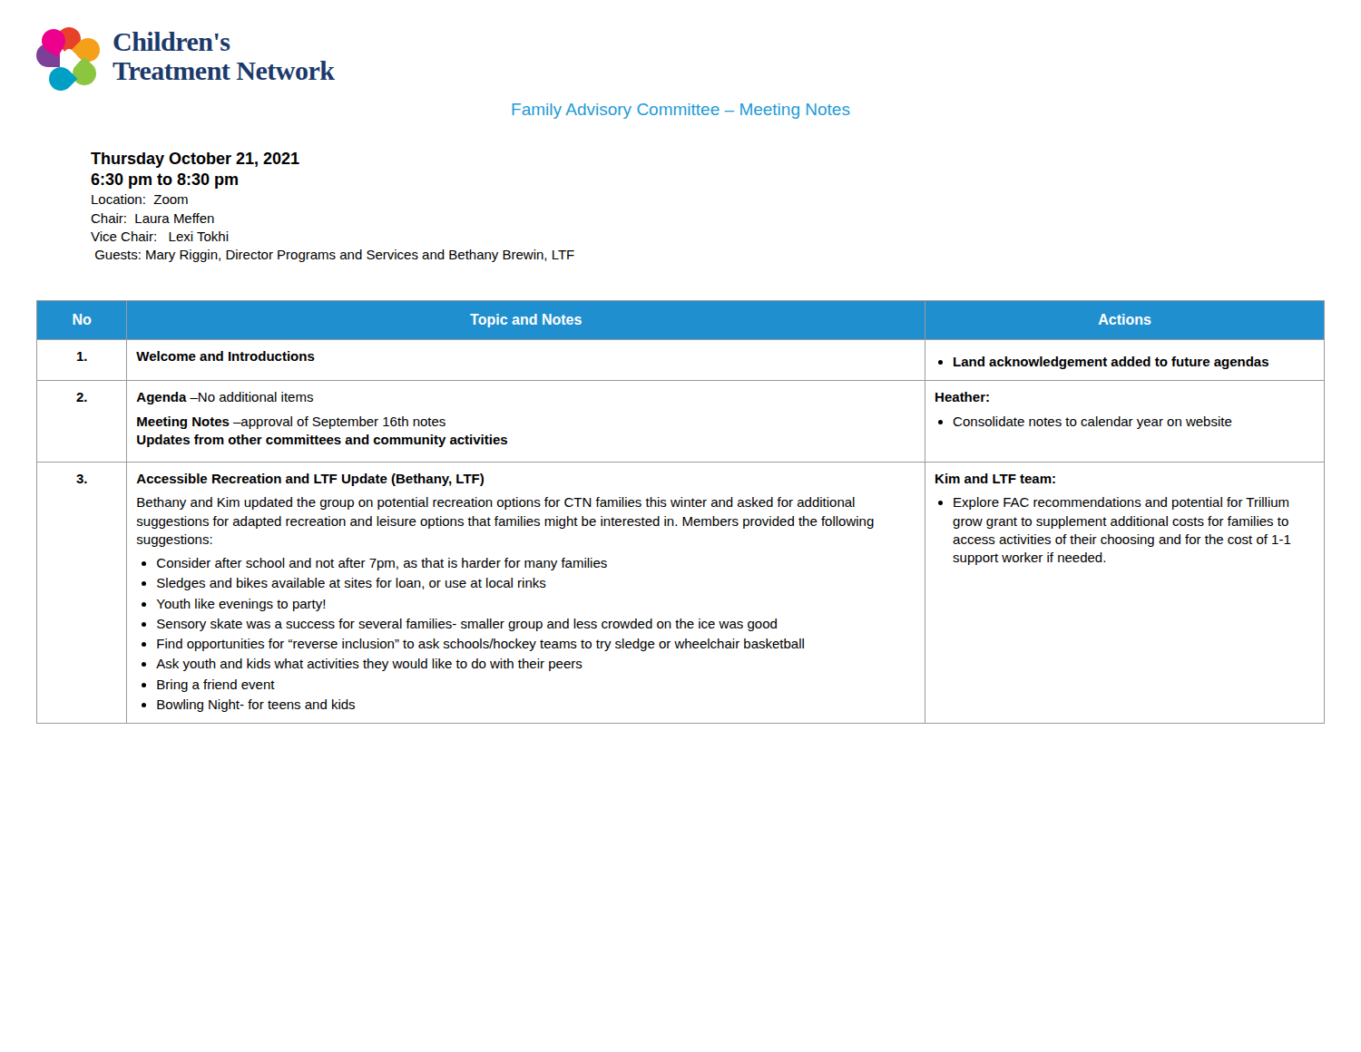Children's
Treatment Network
Family Advisory Committee – Meeting Notes
Thursday October 21, 2021
6:30 pm to 8:30 pm
Location: Zoom
Chair: Laura Meffen
Vice Chair: Lexi Tokhi
Guests: Mary Riggin, Director Programs and Services and Bethany Brewin, LTF
| No | Topic and Notes | Actions |
| --- | --- | --- |
| 1. | Welcome and Introductions | Land acknowledgement added to future agendas |
| 2. | Agenda –No additional items Meeting Notes –approval of September 16th notes Updates from other committees and community activities | Heather: Consolidate notes to calendar year on website |
| 3. | Accessible Recreation and LTF Update (Bethany, LTF) Bethany and Kim updated the group on potential recreation options for CTN families this winter and asked for additional suggestions for adapted recreation and leisure options that families might be interested in. Members provided the following suggestions: Consider after school and not after 7pm, as that is harder for many families Sledges and bikes available at sites for loan, or use at local rinks Youth like evenings to party! Sensory skate was a success for several families- smaller group and less crowded on the ice was good Find opportunities for “reverse inclusion” to ask schools/hockey teams to try sledge or wheelchair basketball Ask youth and kids what activities they would like to do with their peers Bring a friend event Bowling Night- for teens and kids | Kim and LTF team: Explore FAC recommendations and potential for Trillium grow grant to supplement additional costs for families to access activities of their choosing and for the cost of 1-1 support worker if needed. |